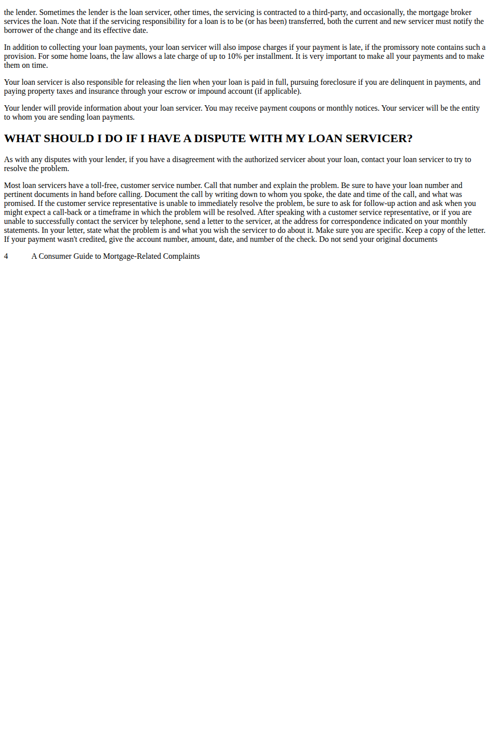the lender. Sometimes the lender is the loan servicer, other times, the servicing is contracted to a third-party, and occasionally, the mortgage broker services the loan. Note that if the servicing responsibility for a loan is to be (or has been) transferred, both the current and new servicer must notify the borrower of the change and its effective date.
In addition to collecting your loan payments, your loan servicer will also impose charges if your payment is late, if the promissory note contains such a provision. For some home loans, the law allows a late charge of up to 10% per installment. It is very important to make all your payments and to make them on time.
Your loan servicer is also responsible for releasing the lien when your loan is paid in full, pursuing foreclosure if you are delinquent in payments, and paying property taxes and insurance through your escrow or impound account (if applicable).
Your lender will provide information about your loan servicer. You may receive payment coupons or monthly notices. Your servicer will be the entity to whom you are sending loan payments.
WHAT SHOULD I DO IF I HAVE A DISPUTE WITH MY LOAN SERVICER?
As with any disputes with your lender, if you have a disagreement with the authorized servicer about your loan, contact your loan servicer to try to resolve the problem.
Most loan servicers have a toll-free, customer service number. Call that number and explain the problem. Be sure to have your loan number and pertinent documents in hand before calling. Document the call by writing down to whom you spoke, the date and time of the call, and what was promised. If the customer service representative is unable to immediately resolve the problem, be sure to ask for follow-up action and ask when you might expect a call-back or a timeframe in which the problem will be resolved. After speaking with a customer service representative, or if you are unable to successfully contact the servicer by telephone, send a letter to the servicer, at the address for correspondence indicated on your monthly statements. In your letter, state what the problem is and what you wish the servicer to do about it. Make sure you are specific. Keep a copy of the letter. If your payment wasn't credited, give the account number, amount, date, and number of the check. Do not send your original documents
4 A Consumer Guide to Mortgage-Related Complaints